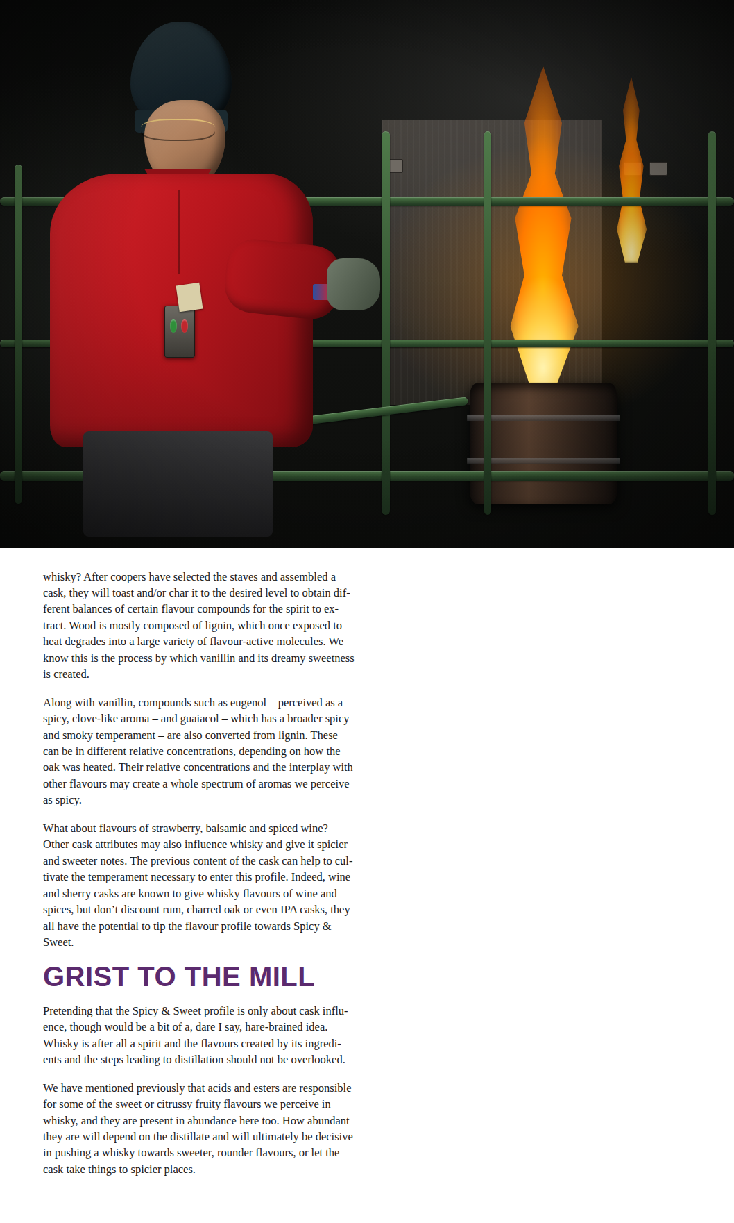whisky? After coopers have selected the staves and assembled a cask, they will toast and/or char it to the desired level to obtain different balances of certain flavour compounds for the spirit to extract. Wood is mostly composed of lignin, which once exposed to heat degrades into a large variety of flavour-active molecules. We know this is the process by which vanillin and its dreamy sweetness is created.
Along with vanillin, compounds such as eugenol – perceived as a spicy, clove-like aroma – and guaiacol – which has a broader spicy and smoky temperament – are also converted from lignin. These can be in different relative concentrations, depending on how the oak was heated. Their relative concentrations and the interplay with other flavours may create a whole spectrum of aromas we perceive as spicy.
What about flavours of strawberry, balsamic and spiced wine? Other cask attributes may also influence whisky and give it spicier and sweeter notes. The previous content of the cask can help to cultivate the temperament necessary to enter this profile. Indeed, wine and sherry casks are known to give whisky flavours of wine and spices, but don’t discount rum, charred oak or even IPA casks, they all have the potential to tip the flavour profile towards Spicy & Sweet.
Grist to the Mill
Pretending that the Spicy & Sweet profile is only about cask influence, though would be a bit of a, dare I say, hare-brained idea. Whisky is after all a spirit and the flavours created by its ingredients and the steps leading to distillation should not be overlooked.
We have mentioned previously that acids and esters are responsible for some of the sweet or citrussy fruity flavours we perceive in whisky, and they are present in abundance here too. How abundant they are will depend on the distillate and will ultimately be decisive in pushing a whisky towards sweeter, rounder flavours, or let the cask take things to spicier places.